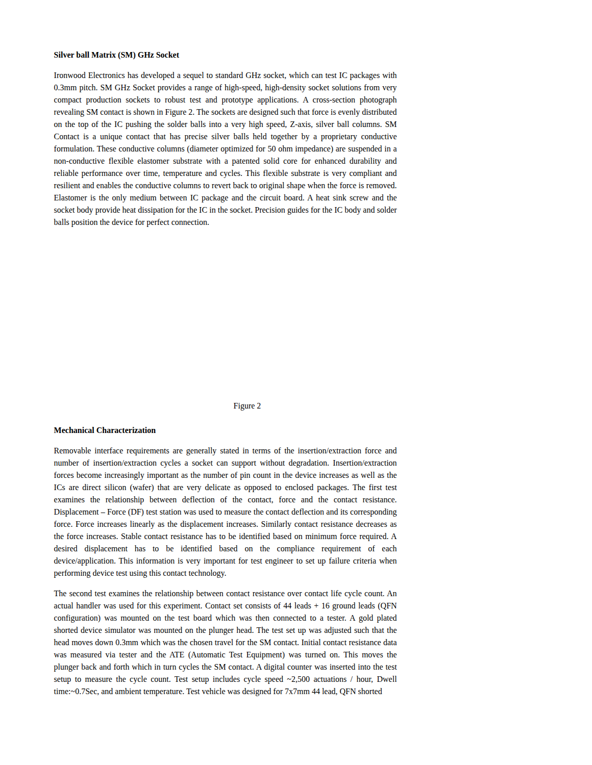Silver ball Matrix (SM) GHz Socket
Ironwood Electronics has developed a sequel to standard GHz socket, which can test IC packages with 0.3mm pitch. SM GHz Socket provides a range of high-speed, high-density socket solutions from very compact production sockets to robust test and prototype applications. A cross-section photograph revealing SM contact is shown in Figure 2. The sockets are designed such that force is evenly distributed on the top of the IC pushing the solder balls into a very high speed, Z-axis, silver ball columns. SM Contact is a unique contact that has precise silver balls held together by a proprietary conductive formulation. These conductive columns (diameter optimized for 50 ohm impedance) are suspended in a non-conductive flexible elastomer substrate with a patented solid core for enhanced durability and reliable performance over time, temperature and cycles. This flexible substrate is very compliant and resilient and enables the conductive columns to revert back to original shape when the force is removed. Elastomer is the only medium between IC package and the circuit board. A heat sink screw and the socket body provide heat dissipation for the IC in the socket. Precision guides for the IC body and solder balls position the device for perfect connection.
Figure 2
Mechanical Characterization
Removable interface requirements are generally stated in terms of the insertion/extraction force and number of insertion/extraction cycles a socket can support without degradation. Insertion/extraction forces become increasingly important as the number of pin count in the device increases as well as the ICs are direct silicon (wafer) that are very delicate as opposed to enclosed packages. The first test examines the relationship between deflection of the contact, force and the contact resistance. Displacement – Force (DF) test station was used to measure the contact deflection and its corresponding force. Force increases linearly as the displacement increases. Similarly contact resistance decreases as the force increases. Stable contact resistance has to be identified based on minimum force required. A desired displacement has to be identified based on the compliance requirement of each device/application. This information is very important for test engineer to set up failure criteria when performing device test using this contact technology.
The second test examines the relationship between contact resistance over contact life cycle count. An actual handler was used for this experiment. Contact set consists of 44 leads + 16 ground leads (QFN configuration) was mounted on the test board which was then connected to a tester. A gold plated shorted device simulator was mounted on the plunger head. The test set up was adjusted such that the head moves down 0.3mm which was the chosen travel for the SM contact. Initial contact resistance data was measured via tester and the ATE (Automatic Test Equipment) was turned on. This moves the plunger back and forth which in turn cycles the SM contact. A digital counter was inserted into the test setup to measure the cycle count. Test setup includes cycle speed ~2,500 actuations / hour, Dwell time:~0.7Sec, and ambient temperature. Test vehicle was designed for 7x7mm 44 lead, QFN shorted